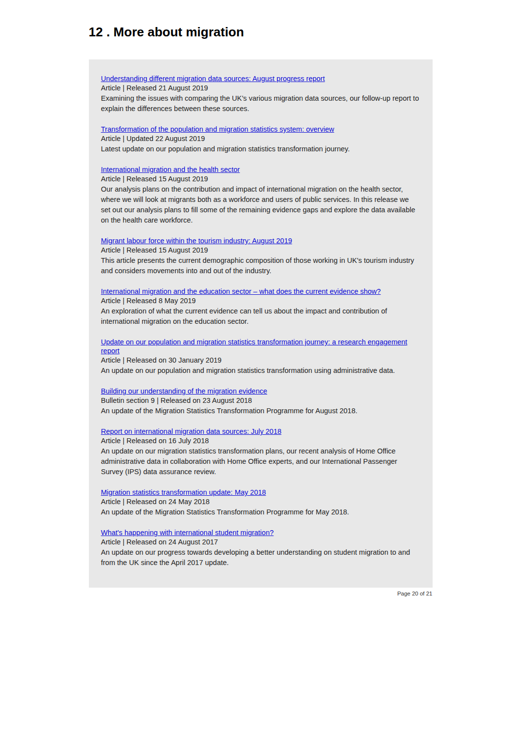12 . More about migration
Understanding different migration data sources: August progress report
Article | Released 21 August 2019
Examining the issues with comparing the UK’s various migration data sources, our follow-up report to explain the differences between these sources.
Transformation of the population and migration statistics system: overview
Article | Updated 22 August 2019
Latest update on our population and migration statistics transformation journey.
International migration and the health sector
Article | Released 15 August 2019
Our analysis plans on the contribution and impact of international migration on the health sector, where we will look at migrants both as a workforce and users of public services. In this release we set out our analysis plans to fill some of the remaining evidence gaps and explore the data available on the health care workforce.
Migrant labour force within the tourism industry: August 2019
Article | Released 15 August 2019
This article presents the current demographic composition of those working in UK's tourism industry and considers movements into and out of the industry.
International migration and the education sector – what does the current evidence show?
Article | Released 8 May 2019
An exploration of what the current evidence can tell us about the impact and contribution of international migration on the education sector.
Update on our population and migration statistics transformation journey: a research engagement report
Article | Released on 30 January 2019
An update on our population and migration statistics transformation using administrative data.
Building our understanding of the migration evidence
Bulletin section 9 | Released on 23 August 2018
An update of the Migration Statistics Transformation Programme for August 2018.
Report on international migration data sources: July 2018
Article | Released on 16 July 2018
An update on our migration statistics transformation plans, our recent analysis of Home Office administrative data in collaboration with Home Office experts, and our International Passenger Survey (IPS) data assurance review.
Migration statistics transformation update: May 2018
Article | Released on 24 May 2018
An update of the Migration Statistics Transformation Programme for May 2018.
What's happening with international student migration?
Article | Released on 24 August 2017
An update on our progress towards developing a better understanding on student migration to and from the UK since the April 2017 update.
Page 20 of 21